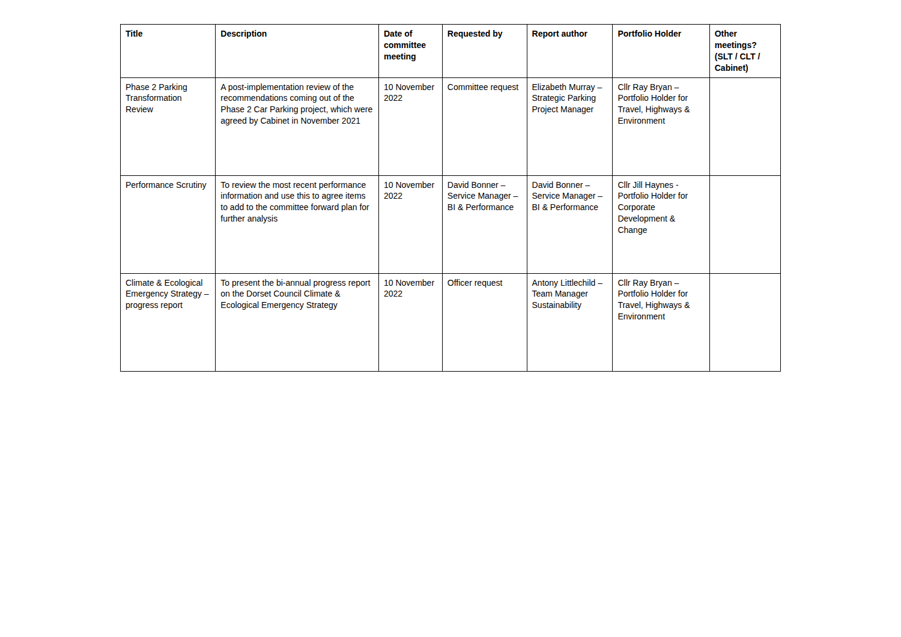| Title | Description | Date of committee meeting | Requested by | Report author | Portfolio Holder | Other meetings? (SLT / CLT / Cabinet) |
| --- | --- | --- | --- | --- | --- | --- |
| Phase 2 Parking Transformation Review | A post-implementation review of the recommendations coming out of the Phase 2 Car Parking project, which were agreed by Cabinet in November 2021 | 10 November 2022 | Committee request | Elizabeth Murray – Strategic Parking Project Manager | Cllr Ray Bryan – Portfolio Holder for Travel, Highways & Environment | |
| Performance Scrutiny | To review the most recent performance information and use this to agree items to add to the committee forward plan for further analysis | 10 November 2022 | David Bonner – Service Manager – BI & Performance | David Bonner – Service Manager – BI & Performance | Cllr Jill Haynes - Portfolio Holder for Corporate Development & Change | |
| Climate & Ecological Emergency Strategy – progress report | To present the bi-annual progress report on the Dorset Council Climate & Ecological Emergency Strategy | 10 November 2022 | Officer request | Antony Littlechild – Team Manager Sustainability | Cllr Ray Bryan – Portfolio Holder for Travel, Highways & Environment | |